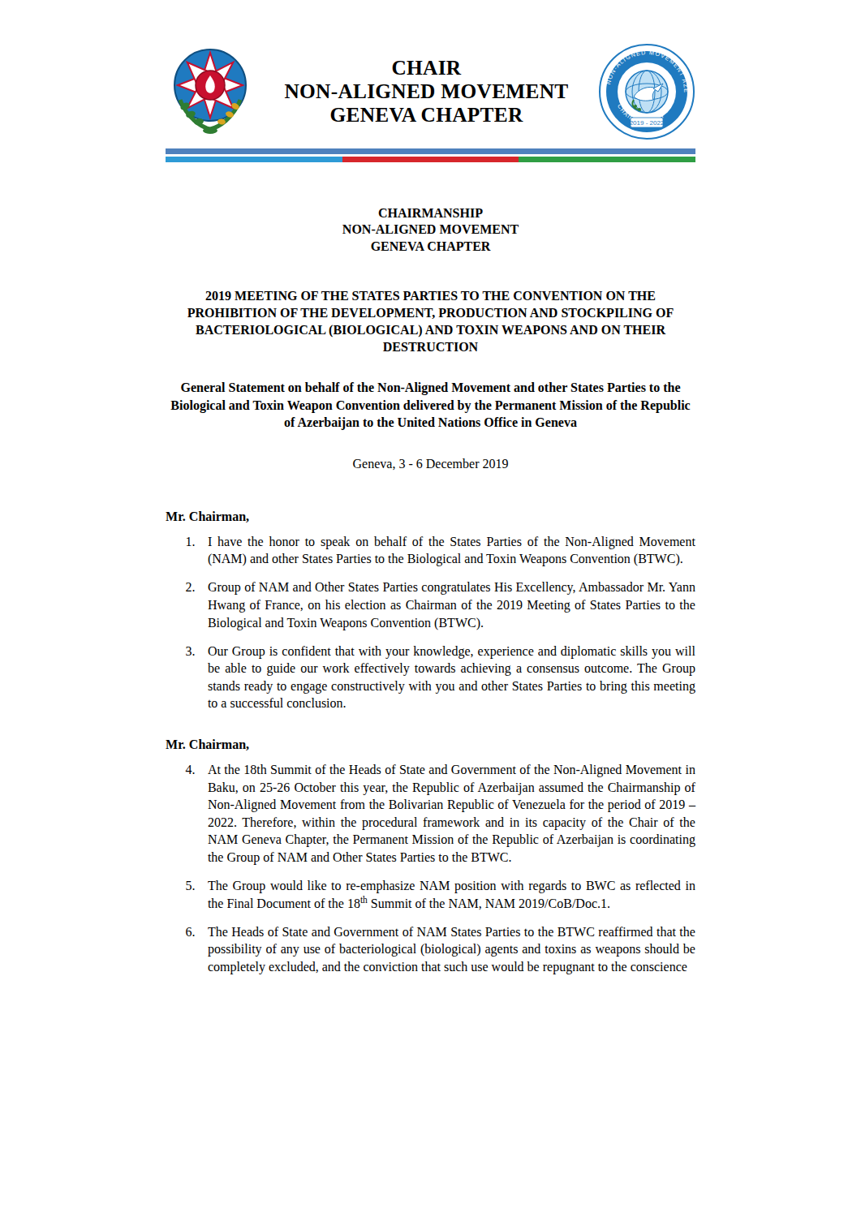CHAIR NON-ALIGNED MOVEMENT GENEVA CHAPTER
NON-ALIGNED MOVEMENT AZERBAIJANI CHAIRMANSHIP 2019 - 2022
CHAIRMANSHIP NON-ALIGNED MOVEMENT GENEVA CHAPTER
2019 MEETING OF THE STATES PARTIES TO THE CONVENTION ON THE PROHIBITION OF THE DEVELOPMENT, PRODUCTION AND STOCKPILING OF BACTERIOLOGICAL (BIOLOGICAL) AND TOXIN WEAPONS AND ON THEIR DESTRUCTION
General Statement on behalf of the Non-Aligned Movement and other States Parties to the Biological and Toxin Weapon Convention delivered by the Permanent Mission of the Republic of Azerbaijan to the United Nations Office in Geneva
Geneva, 3 - 6 December 2019
Mr. Chairman,
I have the honor to speak on behalf of the States Parties of the Non-Aligned Movement (NAM) and other States Parties to the Biological and Toxin Weapons Convention (BTWC).
Group of NAM and Other States Parties congratulates His Excellency, Ambassador Mr. Yann Hwang of France, on his election as Chairman of the 2019 Meeting of States Parties to the Biological and Toxin Weapons Convention (BTWC).
Our Group is confident that with your knowledge, experience and diplomatic skills you will be able to guide our work effectively towards achieving a consensus outcome. The Group stands ready to engage constructively with you and other States Parties to bring this meeting to a successful conclusion.
Mr. Chairman,
At the 18th Summit of the Heads of State and Government of the Non-Aligned Movement in Baku, on 25-26 October this year, the Republic of Azerbaijan assumed the Chairmanship of Non-Aligned Movement from the Bolivarian Republic of Venezuela for the period of 2019 – 2022. Therefore, within the procedural framework and in its capacity of the Chair of the NAM Geneva Chapter, the Permanent Mission of the Republic of Azerbaijan is coordinating the Group of NAM and Other States Parties to the BTWC.
The Group would like to re-emphasize NAM position with regards to BWC as reflected in the Final Document of the 18th Summit of the NAM, NAM 2019/CoB/Doc.1.
The Heads of State and Government of NAM States Parties to the BTWC reaffirmed that the possibility of any use of bacteriological (biological) agents and toxins as weapons should be completely excluded, and the conviction that such use would be repugnant to the conscience